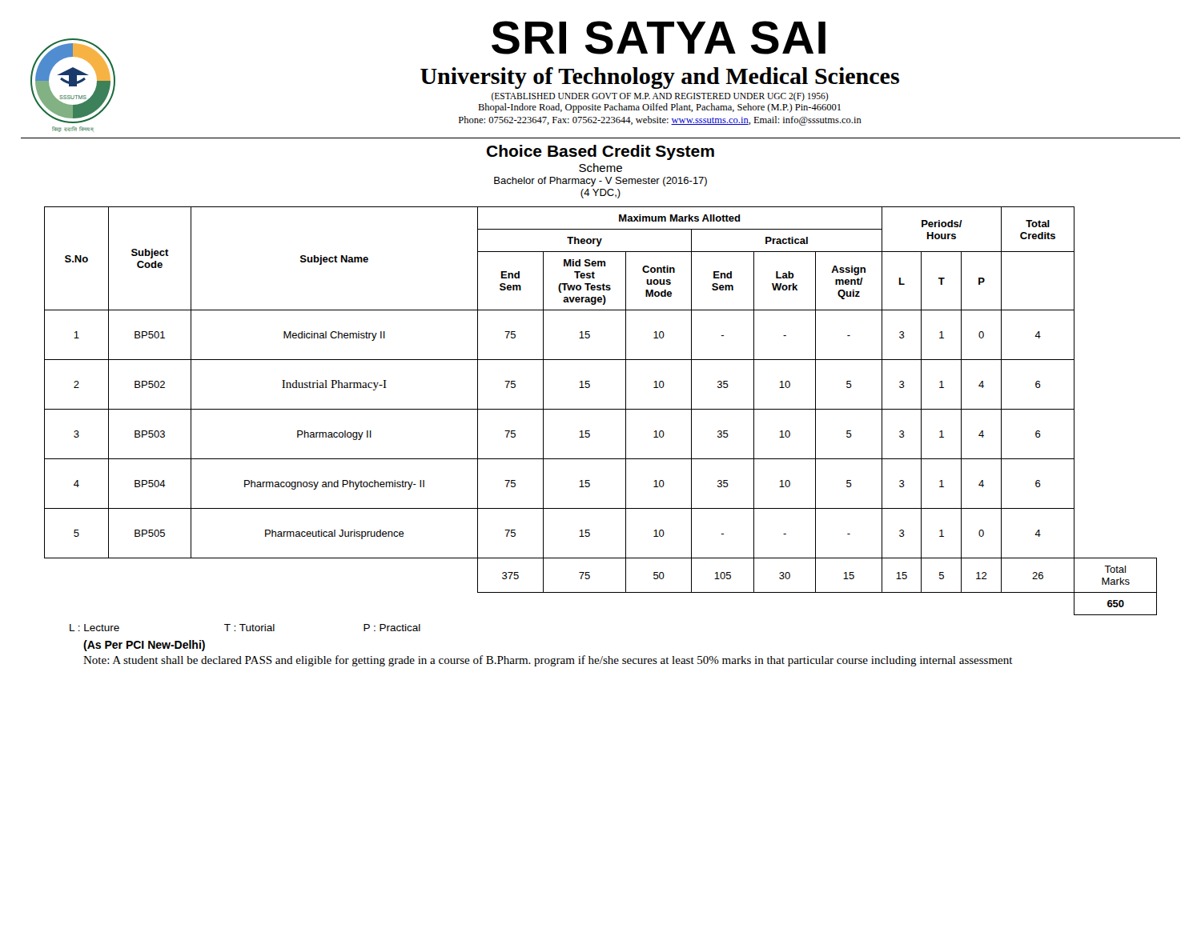SSSUTMS
विद्या ददाति विनयम्
SRI SATYA SAI
University of Technology and Medical Sciences
(ESTABLISHED UNDER GOVT OF M.P. AND REGISTERED UNDER UGC 2(F) 1956)
Bhopal-Indore Road, Opposite Pachama Oilfed Plant, Pachama, Sehore (M.P.) Pin-466001
Phone: 07562-223647, Fax: 07562-223644, website: www.sssutms.co.in, Email: info@sssutms.co.in
Choice Based Credit System
Scheme
Bachelor of Pharmacy - V Semester (2016-17)
(4 YDC,)
| S.No | Subject Code | Subject Name | Maximum Marks Allotted | Periods/ Hours | Total Credits | |
| --- | --- | --- | --- | --- | --- | --- |
| Theory | Practical |
| End Sem | Mid Sem Test (Two Tests average) | Contin uous Mode | End Sem | Lab Work | Assign ment/ Quiz | L | T | P | |
| 1 | BP501 | Medicinal Chemistry II | 75 | 15 | 10 | - | - | - | 3 | 1 | 0 | 4 | |
| 2 | BP502 | Industrial Pharmacy-I | 75 | 15 | 10 | 35 | 10 | 5 | 3 | 1 | 4 | 6 |
| 3 | BP503 | Pharmacology II | 75 | 15 | 10 | 35 | 10 | 5 | 3 | 1 | 4 | 6 |
| 4 | BP504 | Pharmacognosy and Phytochemistry- II | 75 | 15 | 10 | 35 | 10 | 5 | 3 | 1 | 4 | 6 |
| 5 | BP505 | Pharmaceutical Jurisprudence | 75 | 15 | 10 | - | - | - | 3 | 1 | 0 | 4 |
| | | | 375 | 75 | 50 | 105 | 30 | 15 | 15 | 5 | 12 | 26 | Total Marks |
| | | 650 |
L : Lecture T : Tutorial P : Practical
(As Per PCI New-Delhi)
Note: A student shall be declared PASS and eligible for getting grade in a course of B.Pharm. program if he/she secures at least 50% marks in that particular course including internal assessment